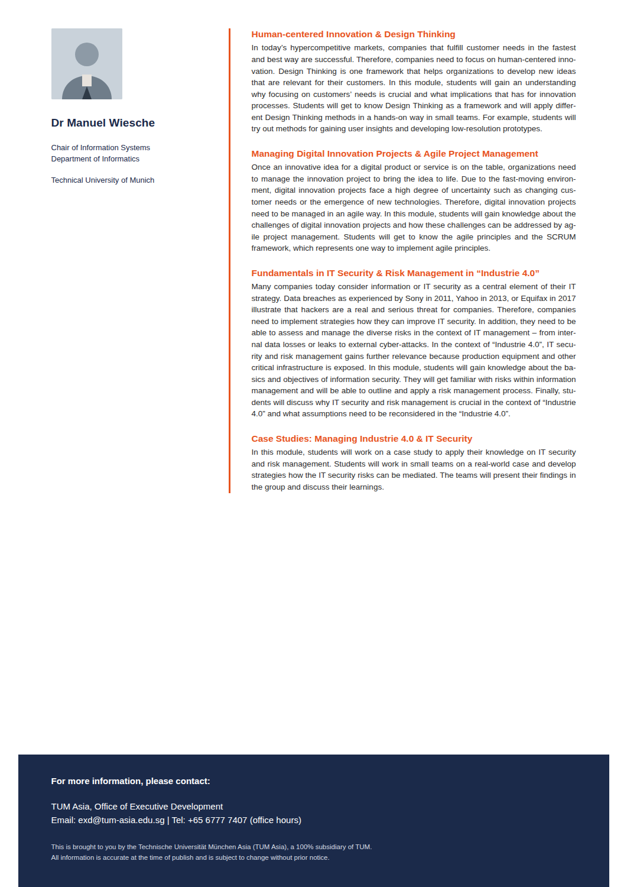Dr Manuel Wiesche
Chair of Information Systems
Department of Informatics
Technical University of Munich
Human-centered Innovation & Design Thinking
In today’s hypercompetitive markets, companies that fulfill customer needs in the fastest and best way are successful. Therefore, companies need to focus on human-centered innovation. Design Thinking is one framework that helps organizations to develop new ideas that are relevant for their customers. In this module, students will gain an understanding why focusing on customers’ needs is crucial and what implications that has for innovation processes. Students will get to know Design Thinking as a framework and will apply different Design Thinking methods in a hands-on way in small teams. For example, students will try out methods for gaining user insights and developing low-resolution prototypes.
Managing Digital Innovation Projects & Agile Project Management
Once an innovative idea for a digital product or service is on the table, organizations need to manage the innovation project to bring the idea to life. Due to the fast-moving environment, digital innovation projects face a high degree of uncertainty such as changing customer needs or the emergence of new technologies. Therefore, digital innovation projects need to be managed in an agile way. In this module, students will gain knowledge about the challenges of digital innovation projects and how these challenges can be addressed by agile project management. Students will get to know the agile principles and the SCRUM framework, which represents one way to implement agile principles.
Fundamentals in IT Security & Risk Management in “Industrie 4.0”
Many companies today consider information or IT security as a central element of their IT strategy. Data breaches as experienced by Sony in 2011, Yahoo in 2013, or Equifax in 2017 illustrate that hackers are a real and serious threat for companies. Therefore, companies need to implement strategies how they can improve IT security. In addition, they need to be able to assess and manage the diverse risks in the context of IT management – from internal data losses or leaks to external cyber-attacks. In the context of “Industrie 4.0”, IT security and risk management gains further relevance because production equipment and other critical infrastructure is exposed. In this module, students will gain knowledge about the basics and objectives of information security. They will get familiar with risks within information management and will be able to outline and apply a risk management process. Finally, students will discuss why IT security and risk management is crucial in the context of “Industrie 4.0” and what assumptions need to be reconsidered in the “Industrie 4.0”.
Case Studies: Managing Industrie 4.0 & IT Security
In this module, students will work on a case study to apply their knowledge on IT security and risk management. Students will work in small teams on a real-world case and develop strategies how the IT security risks can be mediated. The teams will present their findings in the group and discuss their learnings.
For more information, please contact:
TUM Asia, Office of Executive Development
Email: exd@tum-asia.edu.sg | Tel: +65 6777 7407 (office hours)
This is brought to you by the Technische Universität München Asia (TUM Asia), a 100% subsidiary of TUM.
All information is accurate at the time of publish and is subject to change without prior notice.